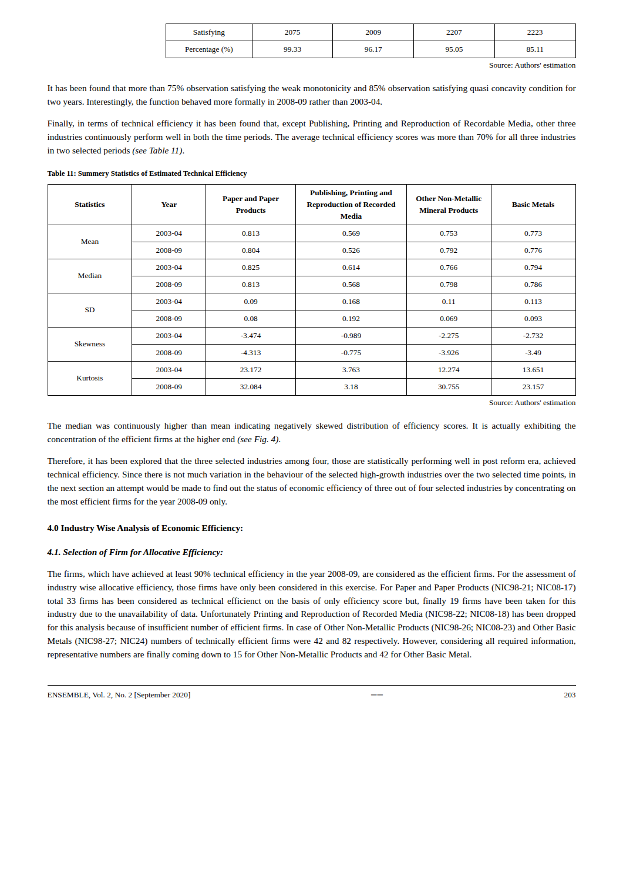| | Satisfying | 2075 | 2009 | 2207 | 2223 |
| | Percentage (%) | 99.33 | 96.17 | 95.05 | 85.11 |
Source: Authors' estimation
It has been found that more than 75% observation satisfying the weak monotonicity and 85% observation satisfying quasi concavity condition for two years. Interestingly, the function behaved more formally in 2008-09 rather than 2003-04.
Finally, in terms of technical efficiency it has been found that, except Publishing, Printing and Reproduction of Recordable Media, other three industries continuously perform well in both the time periods. The average technical efficiency scores was more than 70% for all three industries in two selected periods (see Table 11).
Table 11: Summery Statistics of Estimated Technical Efficiency
| Statistics | Year | Paper and Paper Products | Publishing, Printing and Reproduction of Recorded Media | Other Non-Metallic Mineral Products | Basic Metals |
| --- | --- | --- | --- | --- | --- |
| Mean | 2003-04 | 0.813 | 0.569 | 0.753 | 0.773 |
| 2008-09 | 0.804 | 0.526 | 0.792 | 0.776 |
| Median | 2003-04 | 0.825 | 0.614 | 0.766 | 0.794 |
| 2008-09 | 0.813 | 0.568 | 0.798 | 0.786 |
| SD | 2003-04 | 0.09 | 0.168 | 0.11 | 0.113 |
| 2008-09 | 0.08 | 0.192 | 0.069 | 0.093 |
| Skewness | 2003-04 | -3.474 | -0.989 | -2.275 | -2.732 |
| 2008-09 | -4.313 | -0.775 | -3.926 | -3.49 |
| Kurtosis | 2003-04 | 23.172 | 3.763 | 12.274 | 13.651 |
| 2008-09 | 32.084 | 3.18 | 30.755 | 23.157 |
Source: Authors' estimation
The median was continuously higher than mean indicating negatively skewed distribution of efficiency scores. It is actually exhibiting the concentration of the efficient firms at the higher end (see Fig. 4).
Therefore, it has been explored that the three selected industries among four, those are statistically performing well in post reform era, achieved technical efficiency. Since there is not much variation in the behaviour of the selected high-growth industries over the two selected time points, in the next section an attempt would be made to find out the status of economic efficiency of three out of four selected industries by concentrating on the most efficient firms for the year 2008-09 only.
4.0 Industry Wise Analysis of Economic Efficiency:
4.1. Selection of Firm for Allocative Efficiency:
The firms, which have achieved at least 90% technical efficiency in the year 2008-09, are considered as the efficient firms. For the assessment of industry wise allocative efficiency, those firms have only been considered in this exercise. For Paper and Paper Products (NIC98-21; NIC08-17) total 33 firms has been considered as technical efficienct on the basis of only efficiency score but, finally 19 firms have been taken for this industry due to the unavailability of data. Unfortunately Printing and Reproduction of Recorded Media (NIC98-22; NIC08-18) has been dropped for this analysis because of insufficient number of efficient firms. In case of Other Non-Metallic Products (NIC98-26; NIC08-23) and Other Basic Metals (NIC98-27; NIC24) numbers of technically efficient firms were 42 and 82 respectively. However, considering all required information, representative numbers are finally coming down to 15 for Other Non-Metallic Products and 42 for Other Basic Metal.
ENSEMBLE, Vol. 2, No. 2 [September 2020] ══ 203